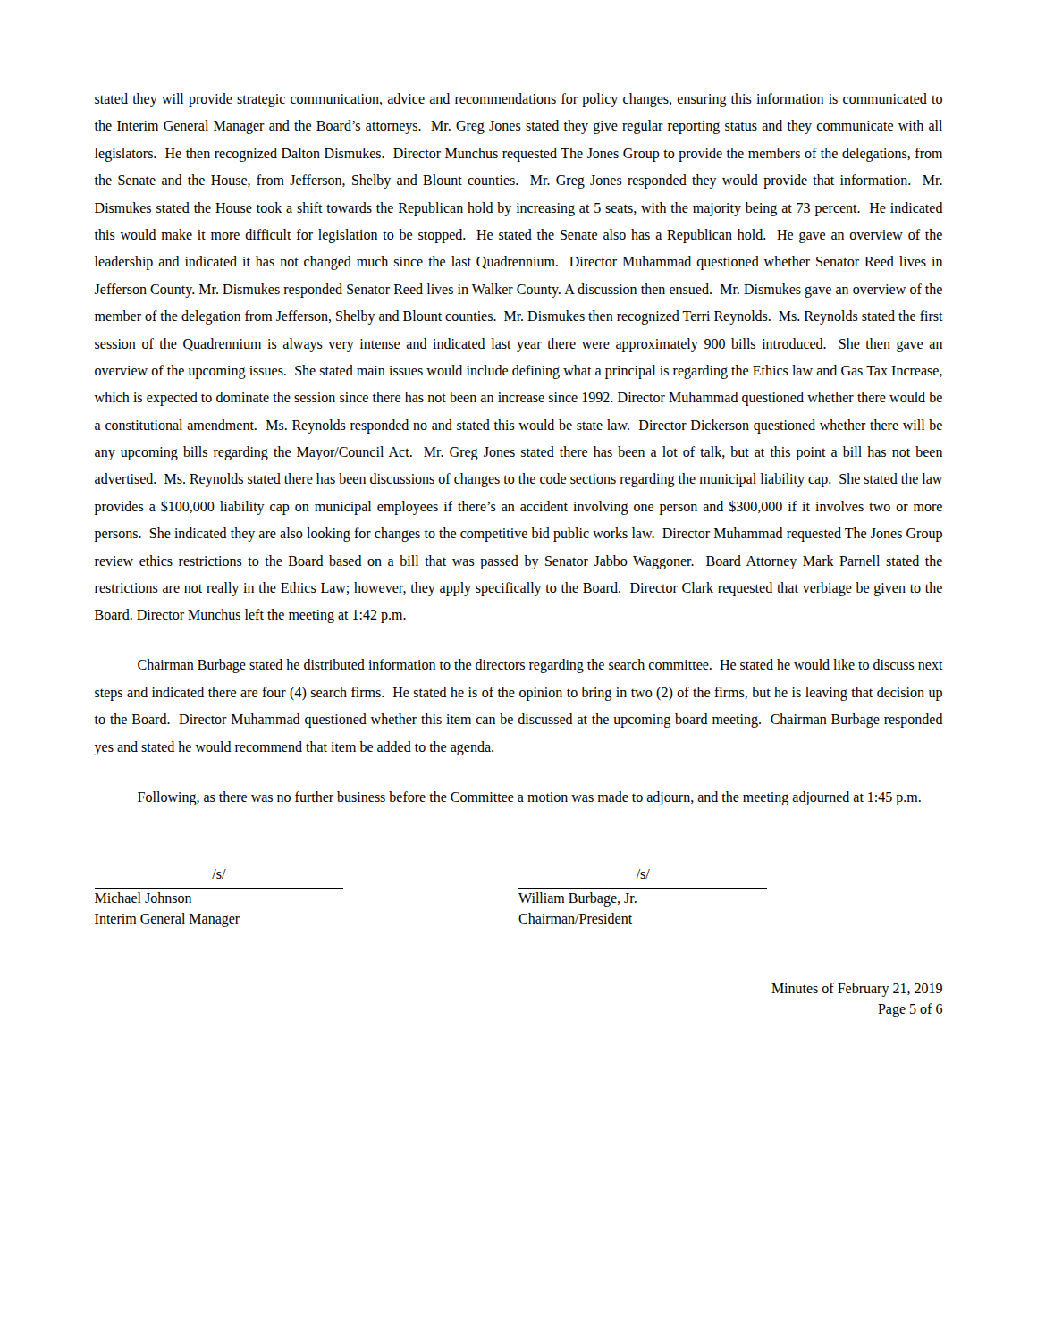stated they will provide strategic communication, advice and recommendations for policy changes, ensuring this information is communicated to the Interim General Manager and the Board’s attorneys. Mr. Greg Jones stated they give regular reporting status and they communicate with all legislators. He then recognized Dalton Dismukes. Director Munchus requested The Jones Group to provide the members of the delegations, from the Senate and the House, from Jefferson, Shelby and Blount counties. Mr. Greg Jones responded they would provide that information. Mr. Dismukes stated the House took a shift towards the Republican hold by increasing at 5 seats, with the majority being at 73 percent. He indicated this would make it more difficult for legislation to be stopped. He stated the Senate also has a Republican hold. He gave an overview of the leadership and indicated it has not changed much since the last Quadrennium. Director Muhammad questioned whether Senator Reed lives in Jefferson County. Mr. Dismukes responded Senator Reed lives in Walker County. A discussion then ensued. Mr. Dismukes gave an overview of the member of the delegation from Jefferson, Shelby and Blount counties. Mr. Dismukes then recognized Terri Reynolds. Ms. Reynolds stated the first session of the Quadrennium is always very intense and indicated last year there were approximately 900 bills introduced. She then gave an overview of the upcoming issues. She stated main issues would include defining what a principal is regarding the Ethics law and Gas Tax Increase, which is expected to dominate the session since there has not been an increase since 1992. Director Muhammad questioned whether there would be a constitutional amendment. Ms. Reynolds responded no and stated this would be state law. Director Dickerson questioned whether there will be any upcoming bills regarding the Mayor/Council Act. Mr. Greg Jones stated there has been a lot of talk, but at this point a bill has not been advertised. Ms. Reynolds stated there has been discussions of changes to the code sections regarding the municipal liability cap. She stated the law provides a $100,000 liability cap on municipal employees if there’s an accident involving one person and $300,000 if it involves two or more persons. She indicated they are also looking for changes to the competitive bid public works law. Director Muhammad requested The Jones Group review ethics restrictions to the Board based on a bill that was passed by Senator Jabbo Waggoner. Board Attorney Mark Parnell stated the restrictions are not really in the Ethics Law; however, they apply specifically to the Board. Director Clark requested that verbiage be given to the Board. Director Munchus left the meeting at 1:42 p.m.
Chairman Burbage stated he distributed information to the directors regarding the search committee. He stated he would like to discuss next steps and indicated there are four (4) search firms. He stated he is of the opinion to bring in two (2) of the firms, but he is leaving that decision up to the Board. Director Muhammad questioned whether this item can be discussed at the upcoming board meeting. Chairman Burbage responded yes and stated he would recommend that item be added to the agenda.
Following, as there was no further business before the Committee a motion was made to adjourn, and the meeting adjourned at 1:45 p.m.
| /s/ Michael Johnson Interim General Manager | /s/ William Burbage, Jr. Chairman/President |
Minutes of February 21, 2019
Page 5 of 6